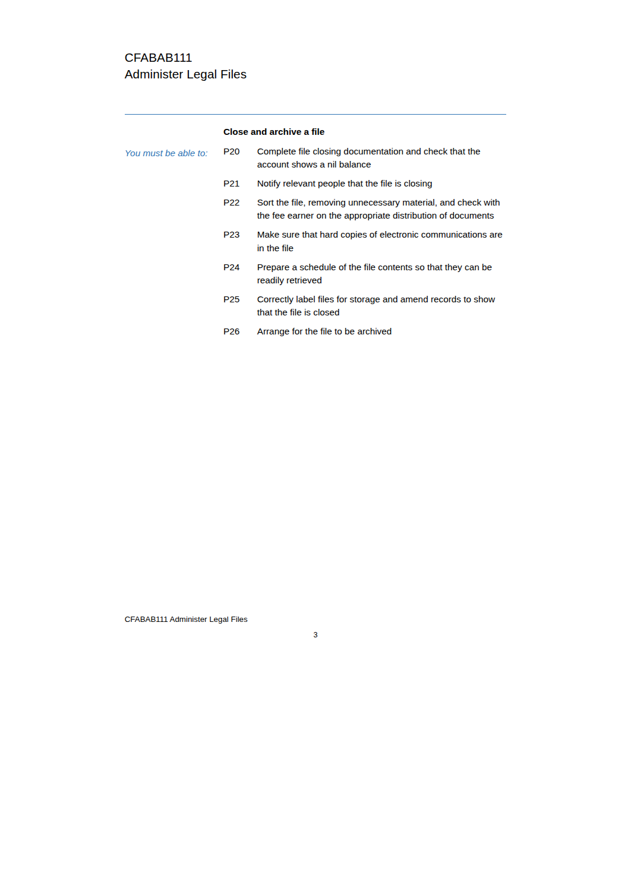CFABAB111 Administer Legal Files
You must be able to:
Close and archive a file
| P20 | Complete file closing documentation and check that the account shows a nil balance |
| P21 | Notify relevant people that the file is closing |
| P22 | Sort the file, removing unnecessary material, and check with the fee earner on the appropriate distribution of documents |
| P23 | Make sure that hard copies of electronic communications are in the file |
| P24 | Prepare a schedule of the file contents so that they can be readily retrieved |
| P25 | Correctly label files for storage and amend records to show that the file is closed |
| P26 | Arrange for the file to be archived |
CFABAB111 Administer Legal Files
3